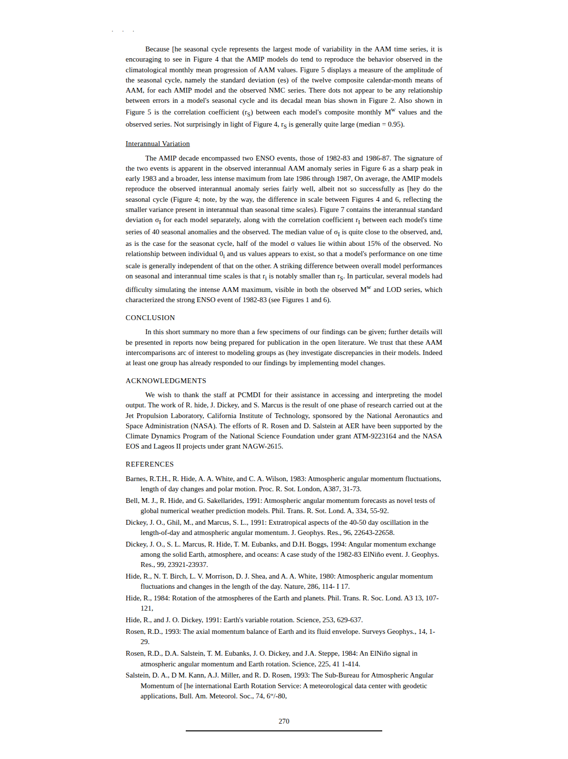. . .
Because [he seasonal cycle represents the largest mode of variability in the AAM time series, it is encouraging to see in Figure 4 that the AMIP models do tend to reproduce the behavior observed in the climatological monthly mean progression of AAM values. Figure 5 displays a measure of the amplitude of the seasonal cycle, namely the standard deviation (es) of the twelve composite calendar-month means of AAM, for each AMIP model and the observed NMC series. There dots not appear to be any relationship between errors in a model's seasonal cycle and its decadal mean bias shown in Figure 2. Also shown in Figure 5 is the correlation coefficient (rS) between each model's composite monthly Mw values and the observed series. Not surprisingly in light of Figure 4, rS is generally quite large (median = 0.95).
Interannual Variation
The AMIP decade encompassed two ENSO events, those of 1982-83 and 1986-87. The signature of the two events is apparent in the observed interannual AAM anomaly series in Figure 6 as a sharp peak in early 1983 and a broader, less intense maximum from late 1986 through 1987, On average, the AMIP models reproduce the observed interannual anomaly series fairly well, albeit not so successfully as [hey do the seasonal cycle (Figure 4; note, by the way, the difference in scale between Figures 4 and 6, reflecting the smaller variance present in interannual than seasonal time scales). Figure 7 contains the interannual standard deviation σI for each model separately, along with the correlation coefficient rI between each model's time series of 40 seasonal anomalies and the observed. The median value of σI is quite close to the observed, and, as is the case for the seasonat cycle, half of the model σ values lie within about 15% of the observed. No relationship between individual 0i and us values appears to exist, so that a model's performance on one time scale is generally independent of that on the other. A striking difference between overall model performances on seasonal and interannual time scales is that ri is notably smaller than rS. In particular, several models had difficulty simulating the intense AAM maximum, visible in both the observed Mw and LOD series, which characterized the strong ENSO event of 1982-83 (see Figures 1 and 6).
CONCLUSION
In this short summary no more than a few specimens of our findings can be given; further details will be presented in reports now being prepared for publication in the open literature. We trust that these AAM intercomparisons arc of interest to modeling groups as (hey investigate discrepancies in their models. Indeed at least one group has already responded to our findings by implementing model changes.
ACKNOWLEDGMENTS
We wish to thank the staff at PCMDI for their assistance in accessing and interpreting the model output. The work of R. hide, J. Dickey, and S. Marcus is the result of one phase of research carried out at the Jet Propulsion Laboratory, California Institute of Technology, sponsored by the National Aeronautics and Space Administration (NASA). The efforts of R. Rosen and D. Salstein at AER have been supported by the Climate Dynamics Program of the National Science Foundation under grant ATM-9223164 and the NASA EOS and Lageos II projects under grant NAGW-2615.
REFERENCES
Barnes, R.T.H., R. Hide, A. A. White, and C. A. Wilson, 1983: Atmospheric angular momentum fluctuations, length of day changes and polar motion. Proc. R. Sot. London, A387, 31-73.
Bell, M. J., R. Hide, and G. Sakellarides, 1991: Atmospheric angular momentum forecasts as novel tests of global numerical weather prediction models. Phil. Trans. R. Sot. Lond. A, 334, 55-92.
Dickey, J. O., Ghil, M., and Marcus, S. L., 1991: Extratropical aspects of the 40-50 day oscillation in the length-of-day and atmospheric angular momentum. J. Geophys. Res., 96, 22643-22658.
Dickey, J. O., S. L. Marcus, R. Hide, T. M. Eubanks, and D.H. Boggs, 1994: Angular momentum exchange among the solid Earth, atmosphere, and oceans: A case study of the 1982-83 ElNiño event. J. Geophys. Res., 99, 23921-23937.
Hide, R., N. T. Birch, L. V. Morrison, D. J. Shea, and A. A. White, 1980: Atmospheric angular momentum fluctuations and changes in the length of the day. Nature, 286, 114- I 17.
Hide, R., 1984: Rotation of the atmospheres of the Earth and planets. Phil. Trans. R. Soc. Lond. A3 13, 107-121,
Hide, R., and J. O. Dickey, 1991: Earth's variable rotation. Science, 253, 629-637.
Rosen, R.D., 1993: The axial momentum balance of Earth and its fluid envelope. Surveys Geophys., 14, 1-29.
Rosen, R.D., D.A. Salstein, T. M. Eubanks, J. O. Dickey, and J.A. Steppe, 1984: An ElNiño signal in atmospheric angular momentum and Earth rotation. Science, 225, 41 1-414.
Salstein, D. A., D M. Kann, A.J. Miller, and R. D. Rosen, 1993: The Sub-Bureau for Atmospheric Angular Momentum of [he international Earth Rotation Service: A meteorological data center with geodetic applications, Bull. Am. Meteorol. Soc., 74, 6“/-80,
270